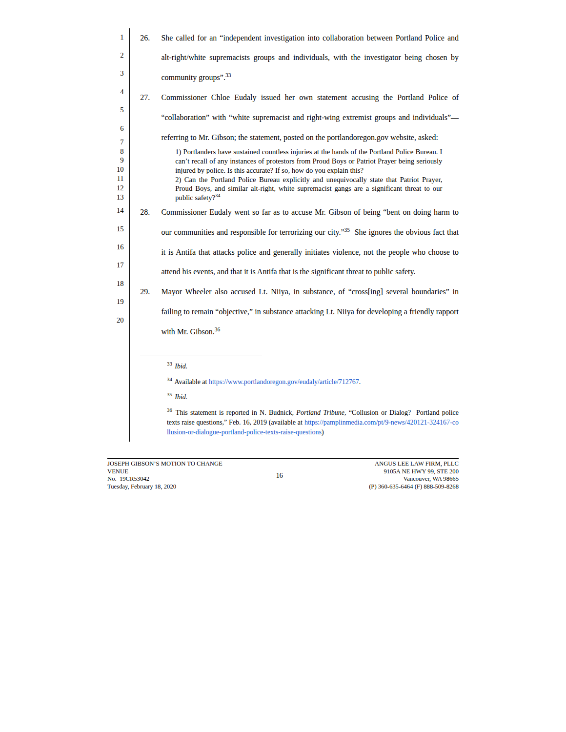1
2
3
4
5
6
7
8
9
10
11
12
13
14
15
16
17
18
19
20
26. She called for an “independent investigation into collaboration between Portland Police and alt-right/white supremacists groups and individuals, with the investigator being chosen by community groups”.33
27. Commissioner Chloe Eudaly issued her own statement accusing the Portland Police of “collaboration” with “white supremacist and right-wing extremist groups and individuals”—referring to Mr. Gibson; the statement, posted on the portlandoregon.gov website, asked:
1) Portlanders have sustained countless injuries at the hands of the Portland Police Bureau. I can’t recall of any instances of protestors from Proud Boys or Patriot Prayer being seriously injured by police. Is this accurate? If so, how do you explain this?
2) Can the Portland Police Bureau explicitly and unequivocally state that Patriot Prayer, Proud Boys, and similar alt-right, white supremacist gangs are a significant threat to our public safety?34
28. Commissioner Eudaly went so far as to accuse Mr. Gibson of being “bent on doing harm to our communities and responsible for terrorizing our city.”35 She ignores the obvious fact that it is Antifa that attacks police and generally initiates violence, not the people who choose to attend his events, and that it is Antifa that is the significant threat to public safety.
29. Mayor Wheeler also accused Lt. Niiya, in substance, of “cross[ing] several boundaries” in failing to remain “objective,” in substance attacking Lt. Niiya for developing a friendly rapport with Mr. Gibson.36
33 Ibid.
34 Available at https://www.portlandoregon.gov/eudaly/article/712767.
35 Ibid.
36 This statement is reported in N. Budnick, Portland Tribune, “Collusion or Dialog? Portland police texts raise questions,” Feb. 16, 2019 (available at https://pamplinmedia.com/pt/9-news/420121-324167-collusion-or-dialogue-portland-police-texts-raise-questions)
JOSEPH GIBSON’S MOTION TO CHANGE
VENUE
No. 19CR53042
Tuesday, February 18, 2020
16
ANGUS LEE LAW FIRM, PLLC
9105A NE HWY 99, STE 200
Vancouver, WA 98665
(P) 360-635-6464 (F) 888-509-8268